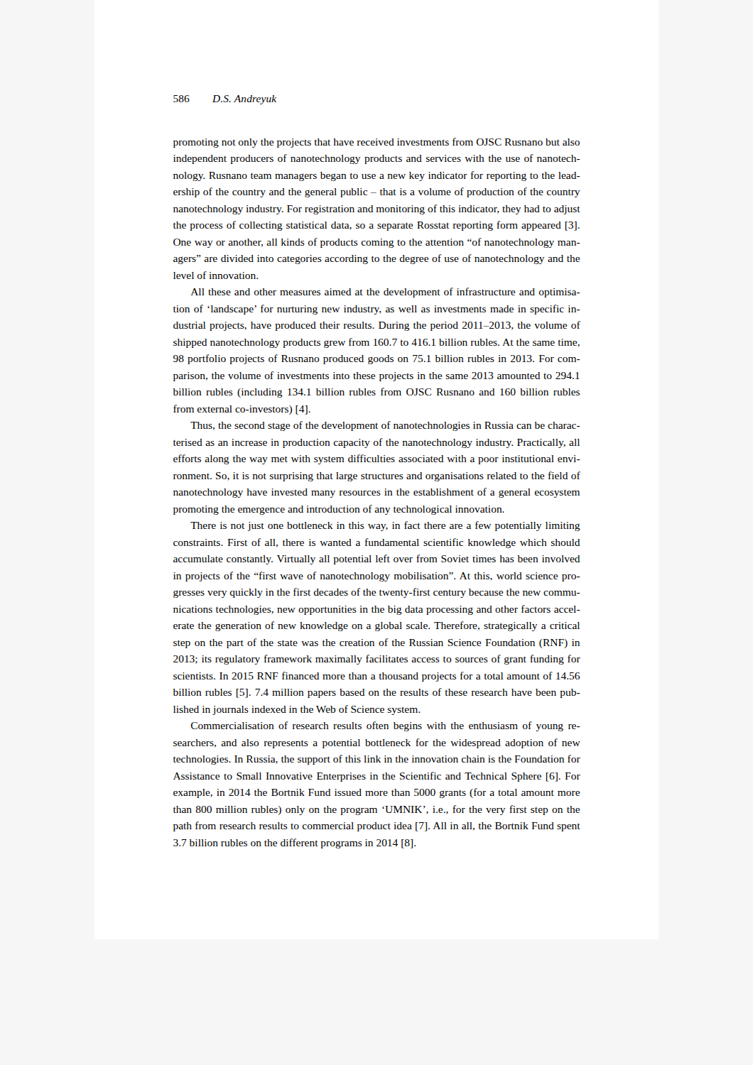586 D.S. Andreyuk
promoting not only the projects that have received investments from OJSC Rusnano but also independent producers of nanotechnology products and services with the use of nanotechnology. Rusnano team managers began to use a new key indicator for reporting to the leadership of the country and the general public – that is a volume of production of the country nanotechnology industry. For registration and monitoring of this indicator, they had to adjust the process of collecting statistical data, so a separate Rosstat reporting form appeared [3]. One way or another, all kinds of products coming to the attention “of nanotechnology managers” are divided into categories according to the degree of use of nanotechnology and the level of innovation.
All these and other measures aimed at the development of infrastructure and optimisation of ‘landscape’ for nurturing new industry, as well as investments made in specific industrial projects, have produced their results. During the period 2011–2013, the volume of shipped nanotechnology products grew from 160.7 to 416.1 billion rubles. At the same time, 98 portfolio projects of Rusnano produced goods on 75.1 billion rubles in 2013. For comparison, the volume of investments into these projects in the same 2013 amounted to 294.1 billion rubles (including 134.1 billion rubles from OJSC Rusnano and 160 billion rubles from external co-investors) [4].
Thus, the second stage of the development of nanotechnologies in Russia can be characterised as an increase in production capacity of the nanotechnology industry. Practically, all efforts along the way met with system difficulties associated with a poor institutional environment. So, it is not surprising that large structures and organisations related to the field of nanotechnology have invested many resources in the establishment of a general ecosystem promoting the emergence and introduction of any technological innovation.
There is not just one bottleneck in this way, in fact there are a few potentially limiting constraints. First of all, there is wanted a fundamental scientific knowledge which should accumulate constantly. Virtually all potential left over from Soviet times has been involved in projects of the “first wave of nanotechnology mobilisation”. At this, world science progresses very quickly in the first decades of the twenty-first century because the new communications technologies, new opportunities in the big data processing and other factors accelerate the generation of new knowledge on a global scale. Therefore, strategically a critical step on the part of the state was the creation of the Russian Science Foundation (RNF) in 2013; its regulatory framework maximally facilitates access to sources of grant funding for scientists. In 2015 RNF financed more than a thousand projects for a total amount of 14.56 billion rubles [5]. 7.4 million papers based on the results of these research have been published in journals indexed in the Web of Science system.
Commercialisation of research results often begins with the enthusiasm of young researchers, and also represents a potential bottleneck for the widespread adoption of new technologies. In Russia, the support of this link in the innovation chain is the Foundation for Assistance to Small Innovative Enterprises in the Scientific and Technical Sphere [6]. For example, in 2014 the Bortnik Fund issued more than 5000 grants (for a total amount more than 800 million rubles) only on the program ‘UMNIK’, i.e., for the very first step on the path from research results to commercial product idea [7]. All in all, the Bortnik Fund spent 3.7 billion rubles on the different programs in 2014 [8].